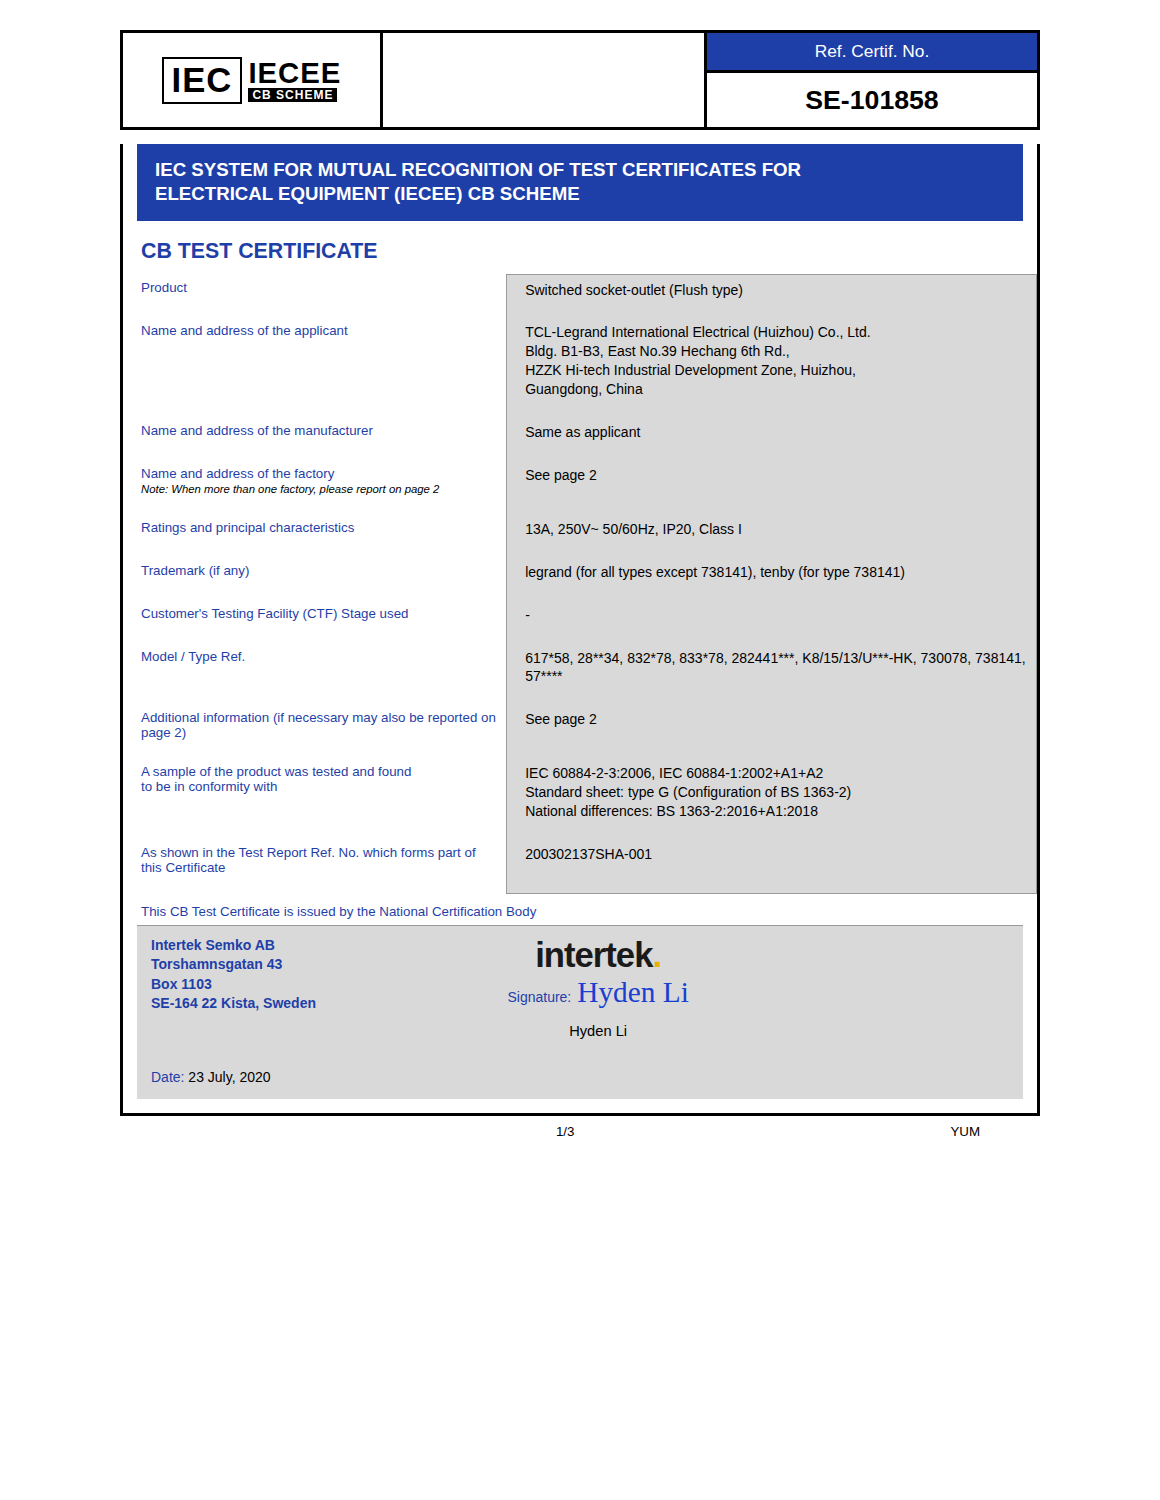IEC IECEE CB SCHEME
Ref. Certif. No.
SE-101858
IEC SYSTEM FOR MUTUAL RECOGNITION OF TEST CERTIFICATES FOR
ELECTRICAL EQUIPMENT (IECEE) CB SCHEME
CB TEST CERTIFICATE
| Product | Switched socket-outlet (Flush type) |
| Name and address of the applicant | TCL-Legrand International Electrical (Huizhou) Co., Ltd. Bldg. B1-B3, East No.39 Hechang 6th Rd., HZZK Hi-tech Industrial Development Zone, Huizhou, Guangdong, China |
| Name and address of the manufacturer | Same as applicant |
| Name and address of the factory Note: When more than one factory, please report on page 2 | See page 2 |
| Ratings and principal characteristics | 13A, 250V~ 50/60Hz, IP20, Class I |
| Trademark (if any) | legrand (for all types except 738141), tenby (for type 738141) |
| Customer's Testing Facility (CTF) Stage used | - |
| Model / Type Ref. | 617*58, 28**34, 832*78, 833*78, 282441***, K8/15/13/U***-HK, 730078, 738141, 57**** |
| Additional information (if necessary may also be reported on page 2) | See page 2 |
| A sample of the product was tested and found to be in conformity with | IEC 60884-2-3:2006, IEC 60884-1:2002+A1+A2 Standard sheet: type G (Configuration of BS 1363-2) National differences: BS 1363-2:2016+A1:2018 |
| As shown in the Test Report Ref. No. which forms part of this Certificate | 200302137SHA-001 |
This CB Test Certificate is issued by the National Certification Body
Intertek Semko AB
Torshamnsgatan 43
Box 1103
SE-164 22 Kista, Sweden
intertek.
Signature: Hyden Li
Hyden Li
Date: 23 July, 2020
1/3
YUM